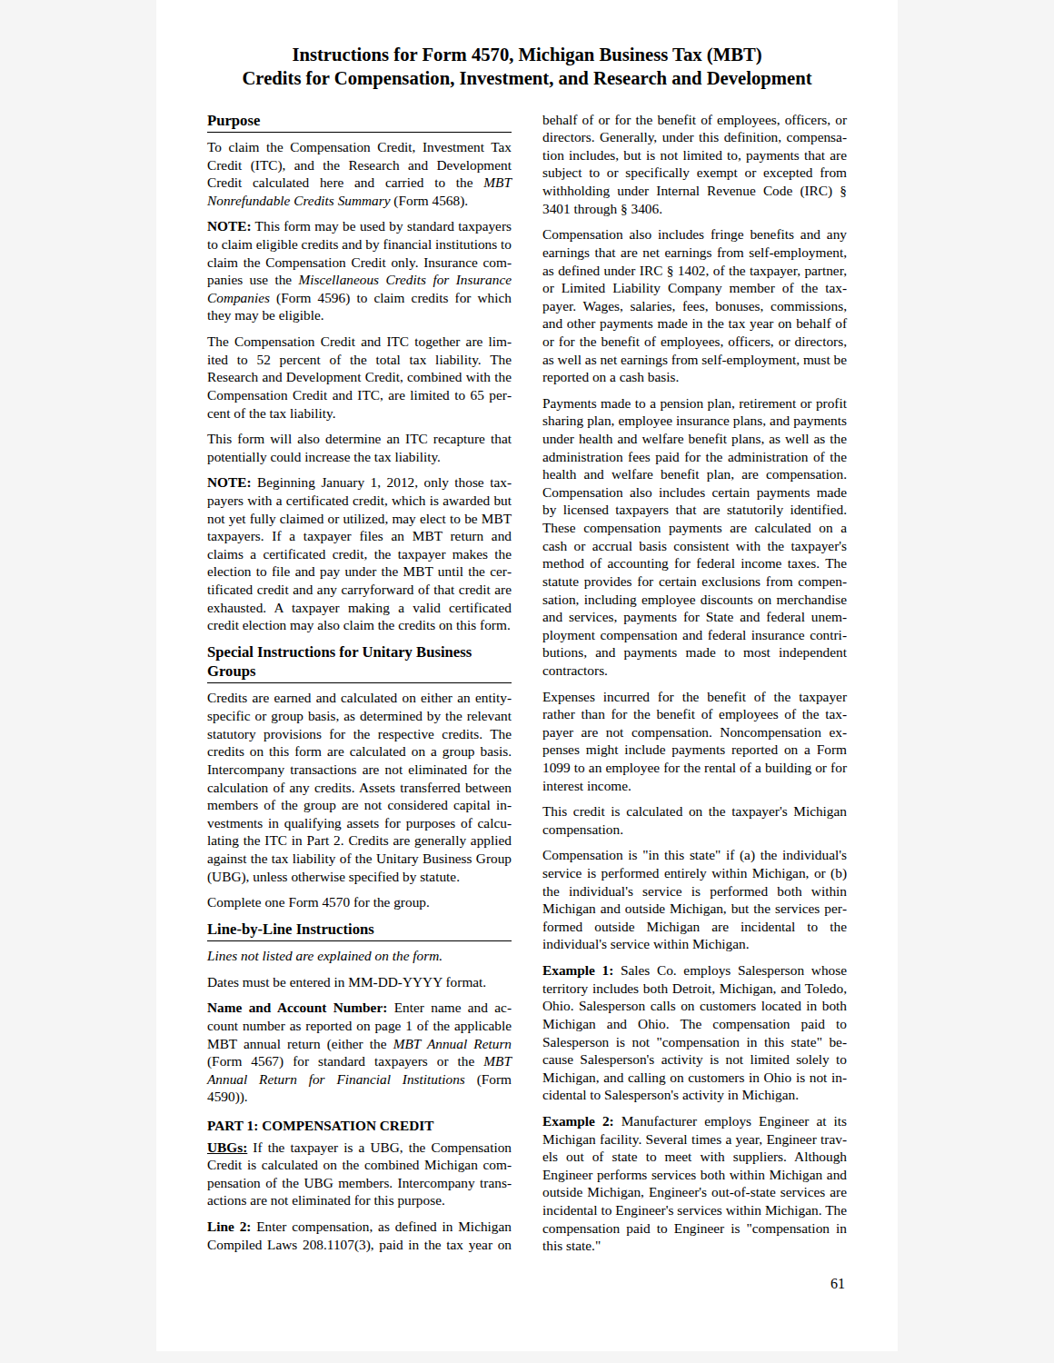Instructions for Form 4570, Michigan Business Tax (MBT)
Credits for Compensation, Investment, and Research and Development
Purpose
To claim the Compensation Credit, Investment Tax Credit (ITC), and the Research and Development Credit calculated here and carried to the MBT Nonrefundable Credits Summary (Form 4568).
NOTE: This form may be used by standard taxpayers to claim eligible credits and by financial institutions to claim the Compensation Credit only. Insurance companies use the Miscellaneous Credits for Insurance Companies (Form 4596) to claim credits for which they may be eligible.
The Compensation Credit and ITC together are limited to 52 percent of the total tax liability. The Research and Development Credit, combined with the Compensation Credit and ITC, are limited to 65 percent of the tax liability.
This form will also determine an ITC recapture that potentially could increase the tax liability.
NOTE: Beginning January 1, 2012, only those taxpayers with a certificated credit, which is awarded but not yet fully claimed or utilized, may elect to be MBT taxpayers. If a taxpayer files an MBT return and claims a certificated credit, the taxpayer makes the election to file and pay under the MBT until the certificated credit and any carryforward of that credit are exhausted. A taxpayer making a valid certificated credit election may also claim the credits on this form.
Special Instructions for Unitary Business Groups
Credits are earned and calculated on either an entity-specific or group basis, as determined by the relevant statutory provisions for the respective credits. The credits on this form are calculated on a group basis. Intercompany transactions are not eliminated for the calculation of any credits. Assets transferred between members of the group are not considered capital investments in qualifying assets for purposes of calculating the ITC in Part 2. Credits are generally applied against the tax liability of the Unitary Business Group (UBG), unless otherwise specified by statute.
Complete one Form 4570 for the group.
Line-by-Line Instructions
Lines not listed are explained on the form.
Dates must be entered in MM-DD-YYYY format.
Name and Account Number: Enter name and account number as reported on page 1 of the applicable MBT annual return (either the MBT Annual Return (Form 4567) for standard taxpayers or the MBT Annual Return for Financial Institutions (Form 4590)).
PART 1: COMPENSATION CREDIT
UBGs: If the taxpayer is a UBG, the Compensation Credit is calculated on the combined Michigan compensation of the UBG members. Intercompany transactions are not eliminated for this purpose.
Line 2: Enter compensation, as defined in Michigan Compiled Laws 208.1107(3), paid in the tax year on behalf of or for the benefit of employees, officers, or directors. Generally, under this definition, compensation includes, but is not limited to, payments that are subject to or specifically exempt or excepted from withholding under Internal Revenue Code (IRC) § 3401 through § 3406.
Compensation also includes fringe benefits and any earnings that are net earnings from self-employment, as defined under IRC § 1402, of the taxpayer, partner, or Limited Liability Company member of the taxpayer. Wages, salaries, fees, bonuses, commissions, and other payments made in the tax year on behalf of or for the benefit of employees, officers, or directors, as well as net earnings from self-employment, must be reported on a cash basis.
Payments made to a pension plan, retirement or profit sharing plan, employee insurance plans, and payments under health and welfare benefit plans, as well as the administration fees paid for the administration of the health and welfare benefit plan, are compensation. Compensation also includes certain payments made by licensed taxpayers that are statutorily identified. These compensation payments are calculated on a cash or accrual basis consistent with the taxpayer's method of accounting for federal income taxes. The statute provides for certain exclusions from compensation, including employee discounts on merchandise and services, payments for State and federal unemployment compensation and federal insurance contributions, and payments made to most independent contractors.
Expenses incurred for the benefit of the taxpayer rather than for the benefit of employees of the taxpayer are not compensation. Noncompensation expenses might include payments reported on a Form 1099 to an employee for the rental of a building or for interest income.
This credit is calculated on the taxpayer's Michigan compensation.
Compensation is "in this state" if (a) the individual's service is performed entirely within Michigan, or (b) the individual's service is performed both within Michigan and outside Michigan, but the services performed outside Michigan are incidental to the individual's service within Michigan.
Example 1: Sales Co. employs Salesperson whose territory includes both Detroit, Michigan, and Toledo, Ohio. Salesperson calls on customers located in both Michigan and Ohio. The compensation paid to Salesperson is not "compensation in this state" because Salesperson's activity is not limited solely to Michigan, and calling on customers in Ohio is not incidental to Salesperson's activity in Michigan.
Example 2: Manufacturer employs Engineer at its Michigan facility. Several times a year, Engineer travels out of state to meet with suppliers. Although Engineer performs services both within Michigan and outside Michigan, Engineer's out-of-state services are incidental to Engineer's services within Michigan. The compensation paid to Engineer is "compensation in this state."
61